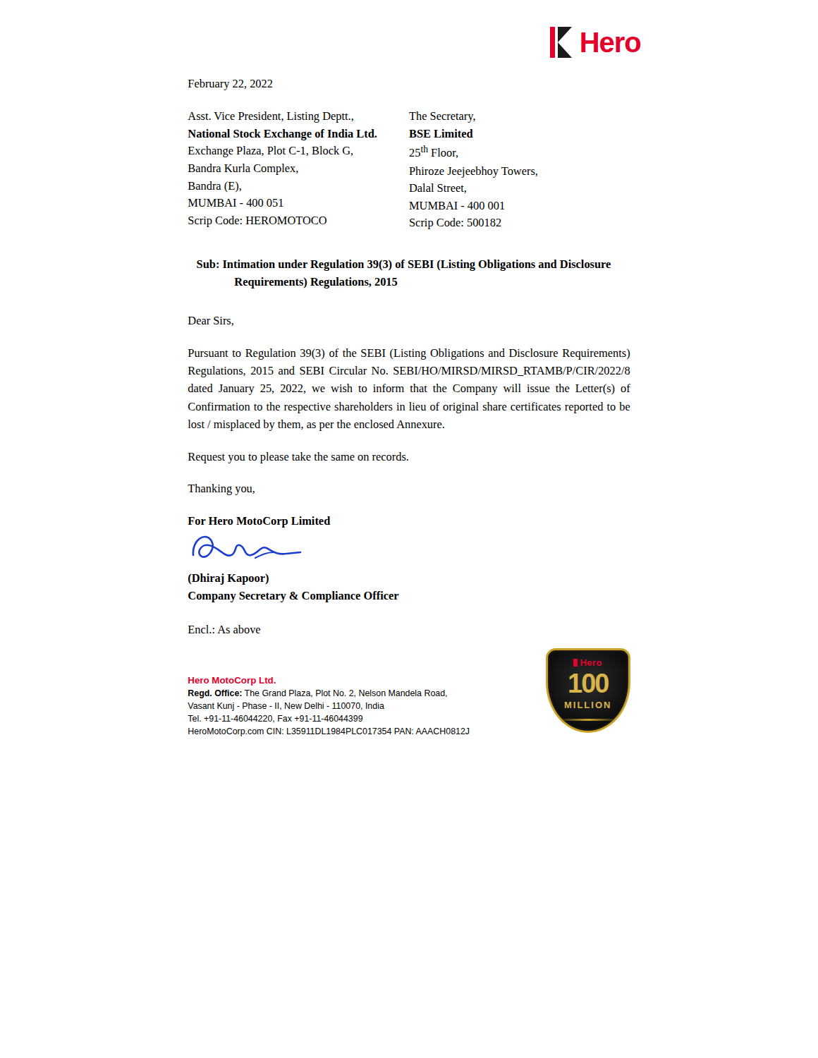Hero
February 22, 2022
| Asst. Vice President, Listing Deptt., National Stock Exchange of India Ltd. Exchange Plaza, Plot C-1, Block G, Bandra Kurla Complex, Bandra (E), MUMBAI - 400 051 Scrip Code: HEROMOTOCO | The Secretary, BSE Limited 25 th Floor, Phiroze Jeejeebhoy Towers, Dalal Street, MUMBAI - 400 001 Scrip Code: 500182 |
Sub: Intimation under Regulation 39(3) of SEBI (Listing Obligations and Disclosure Requirements) Regulations, 2015
Dear Sirs,
Pursuant to Regulation 39(3) of the SEBI (Listing Obligations and Disclosure Requirements) Regulations, 2015 and SEBI Circular No. SEBI/HO/MIRSD/MIRSD_RTAMB/P/CIR/2022/8 dated January 25, 2022, we wish to inform that the Company will issue the Letter(s) of Confirmation to the respective shareholders in lieu of original share certificates reported to be lost / misplaced by them, as per the enclosed Annexure.
Request you to please take the same on records.
Thanking you,
For Hero MotoCorp Limited
(Dhiraj Kapoor)
Company Secretary & Compliance Officer
Encl.: As above
Hero MotoCorp Ltd.
Regd. Office: The Grand Plaza, Plot No. 2, Nelson Mandela Road,
Vasant Kunj - Phase - II, New Delhi - 110070, India
Tel. +91-11-46044220, Fax +91-11-46044399
HeroMotoCorp.com CIN: L35911DL1984PLC017354 PAN: AAACH0812J
Hero
100
MILLION